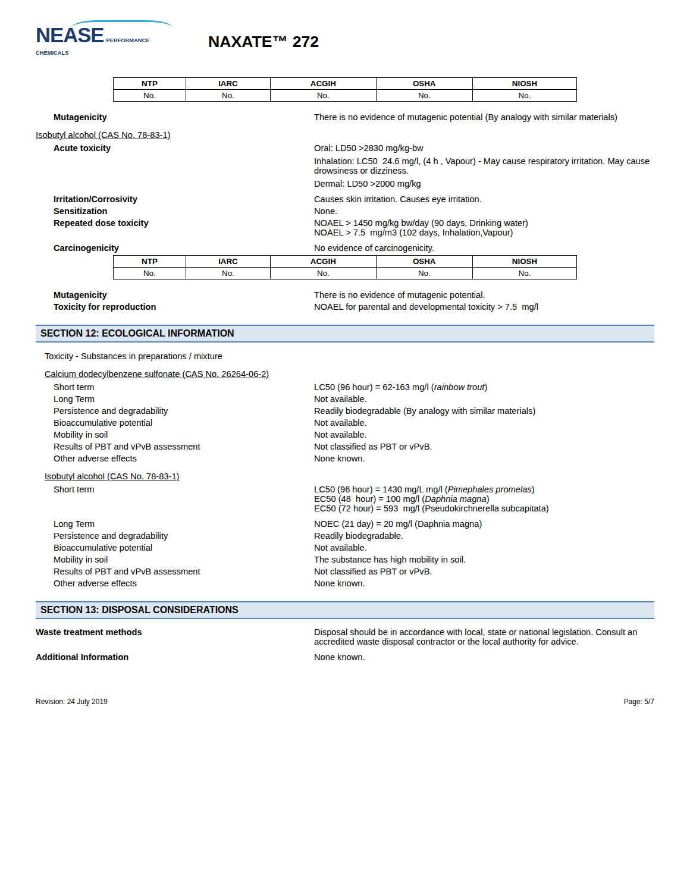NEASE PERFORMANCE
CHEMICALS
NAXATE™ 272
| NTP | IARC | ACGIH | OSHA | NIOSH |
| --- | --- | --- | --- | --- |
| No. | No. | No. | No. | No. |
Mutagenicity
There is no evidence of mutagenic potential (By analogy with similar materials)
Isobutyl alcohol (CAS No. 78-83-1)
Acute toxicity
Oral: LD50 >2830 mg/kg-bw
Inhalation: LC50 24.6 mg/l, (4 h , Vapour) - May cause respiratory irritation. May cause drowsiness or dizziness.
Dermal: LD50 >2000 mg/kg
Irritation/Corrosivity
Causes skin irritation. Causes eye irritation.
Sensitization
None.
Repeated dose toxicity
NOAEL > 1450 mg/kg bw/day (90 days, Drinking water)
NOAEL > 7.5 mg/m3 (102 days, Inhalation,Vapour)
Carcinogenicity
No evidence of carcinogenicity.
| NTP | IARC | ACGIH | OSHA | NIOSH |
| --- | --- | --- | --- | --- |
| No. | No. | No. | No. | No. |
Mutagenicity
There is no evidence of mutagenic potential.
Toxicity for reproduction
NOAEL for parental and developmental toxicity > 7.5 mg/l
SECTION 12: ECOLOGICAL INFORMATION
Toxicity - Substances in preparations / mixture
Calcium dodecylbenzene sulfonate (CAS No. 26264-06-2)
Short term
LC50 (96 hour) = 62-163 mg/l (rainbow trout)
Long Term
Not available.
Persistence and degradability
Readily biodegradable (By analogy with similar materials)
Bioaccumulative potential
Not available.
Mobility in soil
Not available.
Results of PBT and vPvB assessment
Not classified as PBT or vPvB.
Other adverse effects
None known.
Isobutyl alcohol (CAS No. 78-83-1)
Short term
LC50 (96 hour) = 1430 mg/L mg/l (Pimephales promelas)
EC50 (48 hour) = 100 mg/l (Daphnia magna)
EC50 (72 hour) = 593 mg/l (Pseudokirchnerella subcapitata)
Long Term
NOEC (21 day) = 20 mg/l (Daphnia magna)
Persistence and degradability
Readily biodegradable.
Bioaccumulative potential
Not available.
Mobility in soil
The substance has high mobility in soil.
Results of PBT and vPvB assessment
Not classified as PBT or vPvB.
Other adverse effects
None known.
SECTION 13: DISPOSAL CONSIDERATIONS
Waste treatment methods
Disposal should be in accordance with local, state or national legislation. Consult an accredited waste disposal contractor or the local authority for advice.
Additional Information
None known.
Revision: 24 July 2019
Page: 5/7